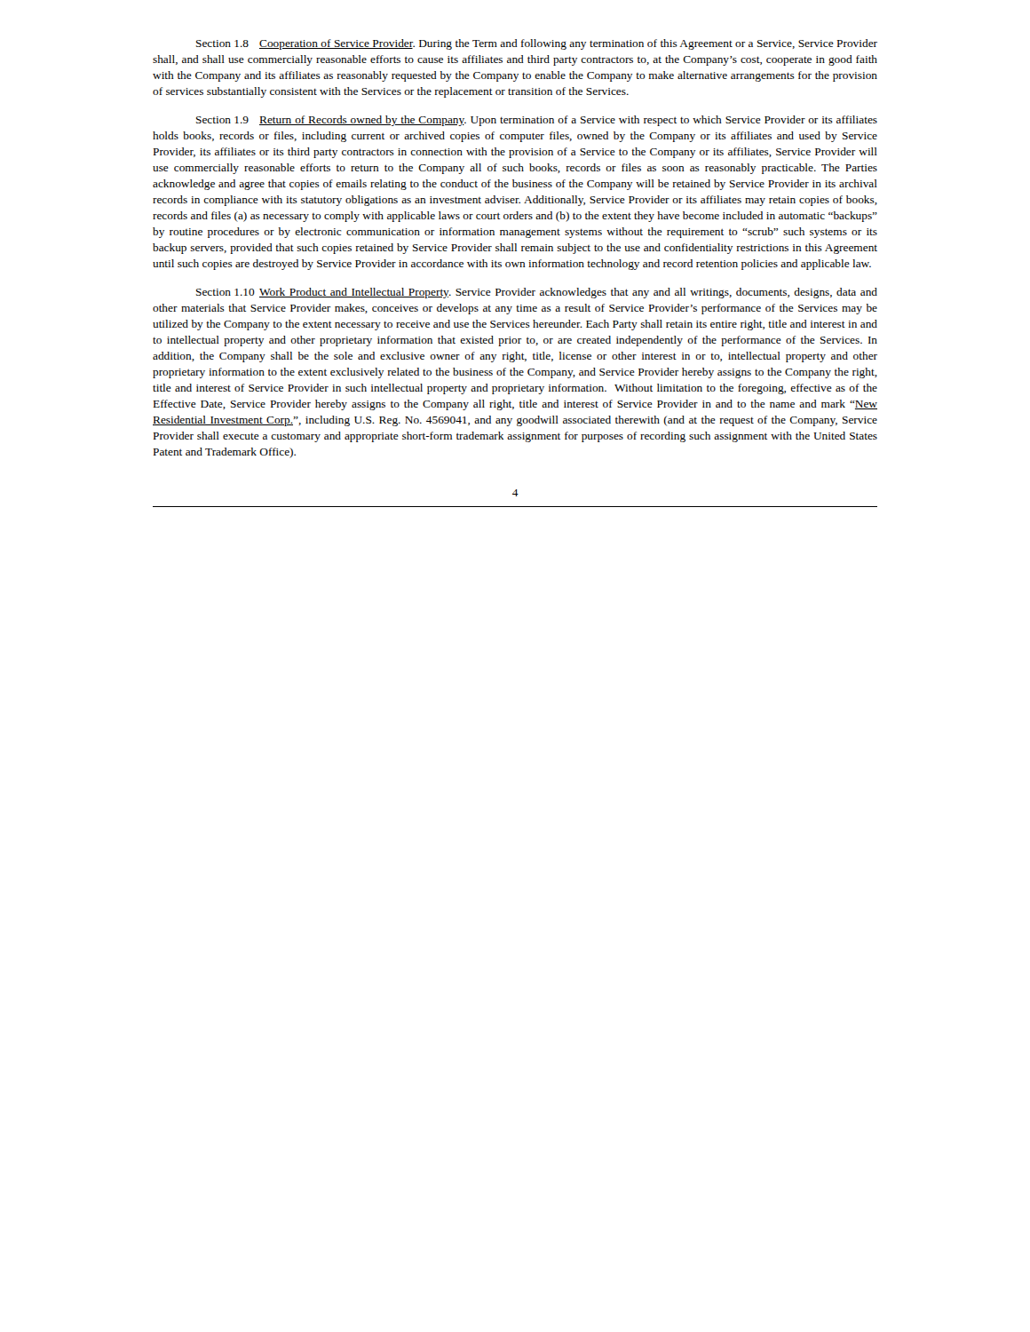Section 1.8 Cooperation of Service Provider. During the Term and following any termination of this Agreement or a Service, Service Provider shall, and shall use commercially reasonable efforts to cause its affiliates and third party contractors to, at the Company’s cost, cooperate in good faith with the Company and its affiliates as reasonably requested by the Company to enable the Company to make alternative arrangements for the provision of services substantially consistent with the Services or the replacement or transition of the Services.
Section 1.9 Return of Records owned by the Company. Upon termination of a Service with respect to which Service Provider or its affiliates holds books, records or files, including current or archived copies of computer files, owned by the Company or its affiliates and used by Service Provider, its affiliates or its third party contractors in connection with the provision of a Service to the Company or its affiliates, Service Provider will use commercially reasonable efforts to return to the Company all of such books, records or files as soon as reasonably practicable. The Parties acknowledge and agree that copies of emails relating to the conduct of the business of the Company will be retained by Service Provider in its archival records in compliance with its statutory obligations as an investment adviser. Additionally, Service Provider or its affiliates may retain copies of books, records and files (a) as necessary to comply with applicable laws or court orders and (b) to the extent they have become included in automatic “backups” by routine procedures or by electronic communication or information management systems without the requirement to “scrub” such systems or its backup servers, provided that such copies retained by Service Provider shall remain subject to the use and confidentiality restrictions in this Agreement until such copies are destroyed by Service Provider in accordance with its own information technology and record retention policies and applicable law.
Section 1.10 Work Product and Intellectual Property. Service Provider acknowledges that any and all writings, documents, designs, data and other materials that Service Provider makes, conceives or develops at any time as a result of Service Provider’s performance of the Services may be utilized by the Company to the extent necessary to receive and use the Services hereunder. Each Party shall retain its entire right, title and interest in and to intellectual property and other proprietary information that existed prior to, or are created independently of the performance of the Services. In addition, the Company shall be the sole and exclusive owner of any right, title, license or other interest in or to, intellectual property and other proprietary information to the extent exclusively related to the business of the Company, and Service Provider hereby assigns to the Company the right, title and interest of Service Provider in such intellectual property and proprietary information. Without limitation to the foregoing, effective as of the Effective Date, Service Provider hereby assigns to the Company all right, title and interest of Service Provider in and to the name and mark “New Residential Investment Corp.”, including U.S. Reg. No. 4569041, and any goodwill associated therewith (and at the request of the Company, Service Provider shall execute a customary and appropriate short-form trademark assignment for purposes of recording such assignment with the United States Patent and Trademark Office).
4